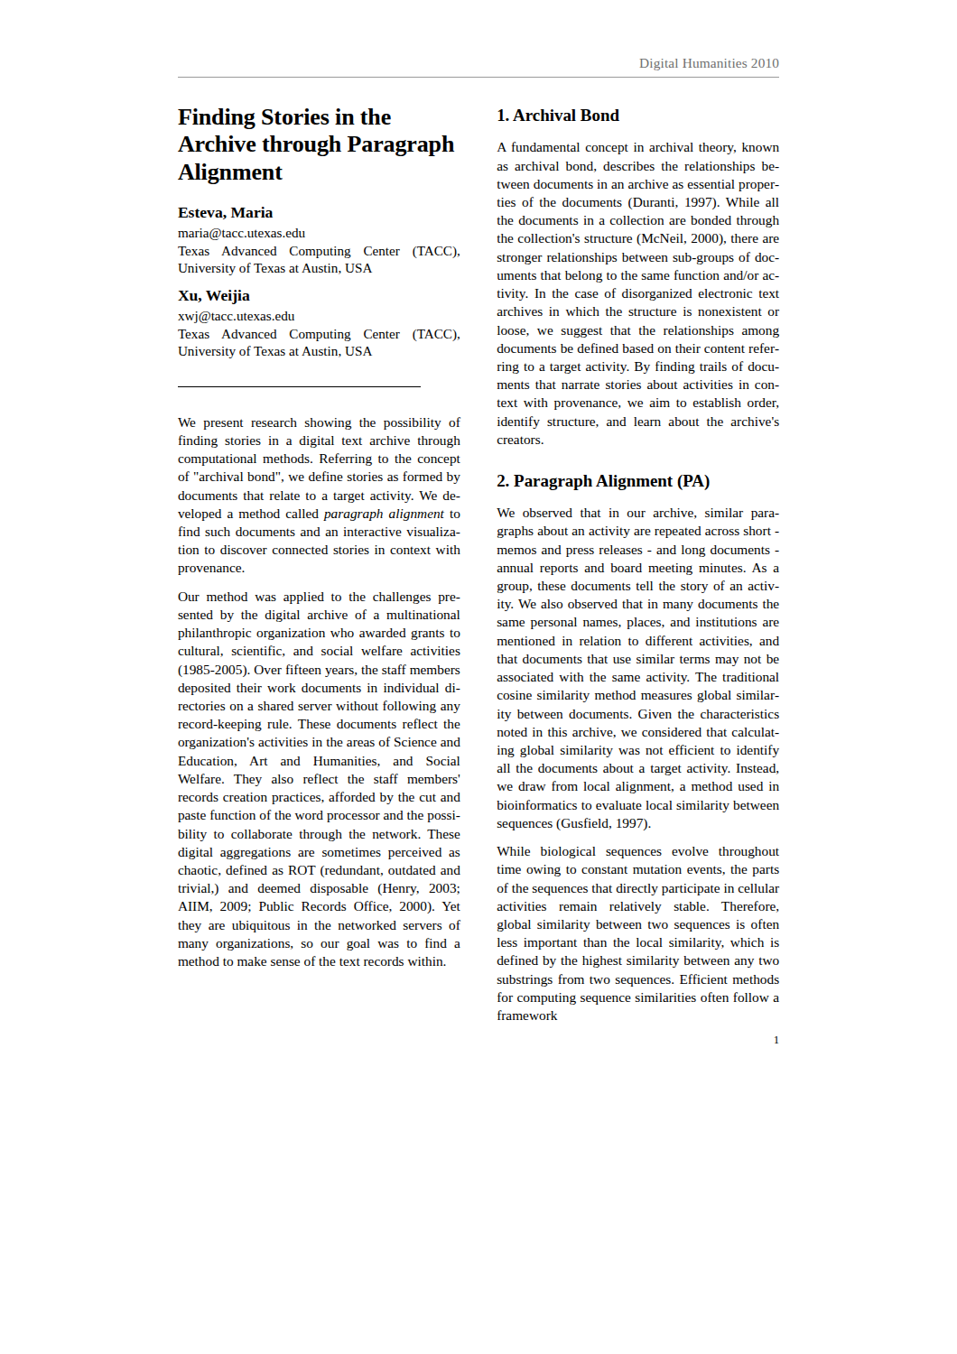Digital Humanities 2010
Finding Stories in the Archive through Paragraph Alignment
Esteva, Maria
maria@tacc.utexas.edu
Texas Advanced Computing Center (TACC), University of Texas at Austin, USA
Xu, Weijia
xwj@tacc.utexas.edu
Texas Advanced Computing Center (TACC), University of Texas at Austin, USA
We present research showing the possibility of finding stories in a digital text archive through computational methods. Referring to the concept of "archival bond", we define stories as formed by documents that relate to a target activity. We developed a method called paragraph alignment to find such documents and an interactive visualization to discover connected stories in context with provenance.
Our method was applied to the challenges presented by the digital archive of a multinational philanthropic organization who awarded grants to cultural, scientific, and social welfare activities (1985-2005). Over fifteen years, the staff members deposited their work documents in individual directories on a shared server without following any record-keeping rule. These documents reflect the organization's activities in the areas of Science and Education, Art and Humanities, and Social Welfare. They also reflect the staff members' records creation practices, afforded by the cut and paste function of the word processor and the possibility to collaborate through the network. These digital aggregations are sometimes perceived as chaotic, defined as ROT (redundant, outdated and trivial,) and deemed disposable (Henry, 2003; AIIM, 2009; Public Records Office, 2000). Yet they are ubiquitous in the networked servers of many organizations, so our goal was to find a method to make sense of the text records within.
1. Archival Bond
A fundamental concept in archival theory, known as archival bond, describes the relationships between documents in an archive as essential properties of the documents (Duranti, 1997). While all the documents in a collection are bonded through the collection's structure (McNeil, 2000), there are stronger relationships between sub-groups of documents that belong to the same function and/or activity. In the case of disorganized electronic text archives in which the structure is nonexistent or loose, we suggest that the relationships among documents be defined based on their content referring to a target activity. By finding trails of documents that narrate stories about activities in context with provenance, we aim to establish order, identify structure, and learn about the archive's creators.
2. Paragraph Alignment (PA)
We observed that in our archive, similar paragraphs about an activity are repeated across short - memos and press releases - and long documents - annual reports and board meeting minutes. As a group, these documents tell the story of an activity. We also observed that in many documents the same personal names, places, and institutions are mentioned in relation to different activities, and that documents that use similar terms may not be associated with the same activity. The traditional cosine similarity method measures global similarity between documents. Given the characteristics noted in this archive, we considered that calculating global similarity was not efficient to identify all the documents about a target activity. Instead, we draw from local alignment, a method used in bioinformatics to evaluate local similarity between sequences (Gusfield, 1997).
While biological sequences evolve throughout time owing to constant mutation events, the parts of the sequences that directly participate in cellular activities remain relatively stable. Therefore, global similarity between two sequences is often less important than the local similarity, which is defined by the highest similarity between any two substrings from two sequences. Efficient methods for computing sequence similarities often follow a framework
1